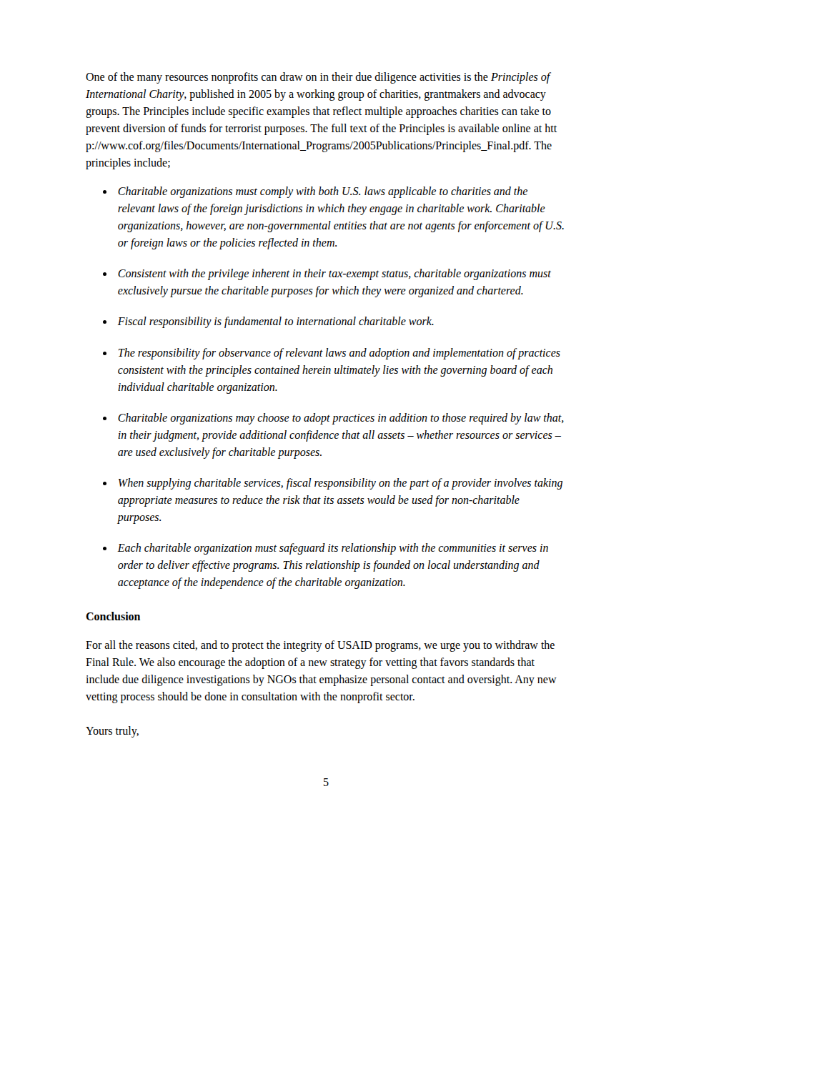One of the many resources nonprofits can draw on in their due diligence activities is the Principles of International Charity, published in 2005 by a working group of charities, grantmakers and advocacy groups. The Principles include specific examples that reflect multiple approaches charities can take to prevent diversion of funds for terrorist purposes. The full text of the Principles is available online at http://www.cof.org/files/Documents/International_Programs/2005Publications/Principles_Final.pdf. The principles include;
Charitable organizations must comply with both U.S. laws applicable to charities and the relevant laws of the foreign jurisdictions in which they engage in charitable work. Charitable organizations, however, are non-governmental entities that are not agents for enforcement of U.S. or foreign laws or the policies reflected in them.
Consistent with the privilege inherent in their tax-exempt status, charitable organizations must exclusively pursue the charitable purposes for which they were organized and chartered.
Fiscal responsibility is fundamental to international charitable work.
The responsibility for observance of relevant laws and adoption and implementation of practices consistent with the principles contained herein ultimately lies with the governing board of each individual charitable organization.
Charitable organizations may choose to adopt practices in addition to those required by law that, in their judgment, provide additional confidence that all assets – whether resources or services – are used exclusively for charitable purposes.
When supplying charitable services, fiscal responsibility on the part of a provider involves taking appropriate measures to reduce the risk that its assets would be used for non-charitable purposes.
Each charitable organization must safeguard its relationship with the communities it serves in order to deliver effective programs. This relationship is founded on local understanding and acceptance of the independence of the charitable organization.
Conclusion
For all the reasons cited, and to protect the integrity of USAID programs, we urge you to withdraw the Final Rule. We also encourage the adoption of a new strategy for vetting that favors standards that include due diligence investigations by NGOs that emphasize personal contact and oversight. Any new vetting process should be done in consultation with the nonprofit sector.
Yours truly,
5